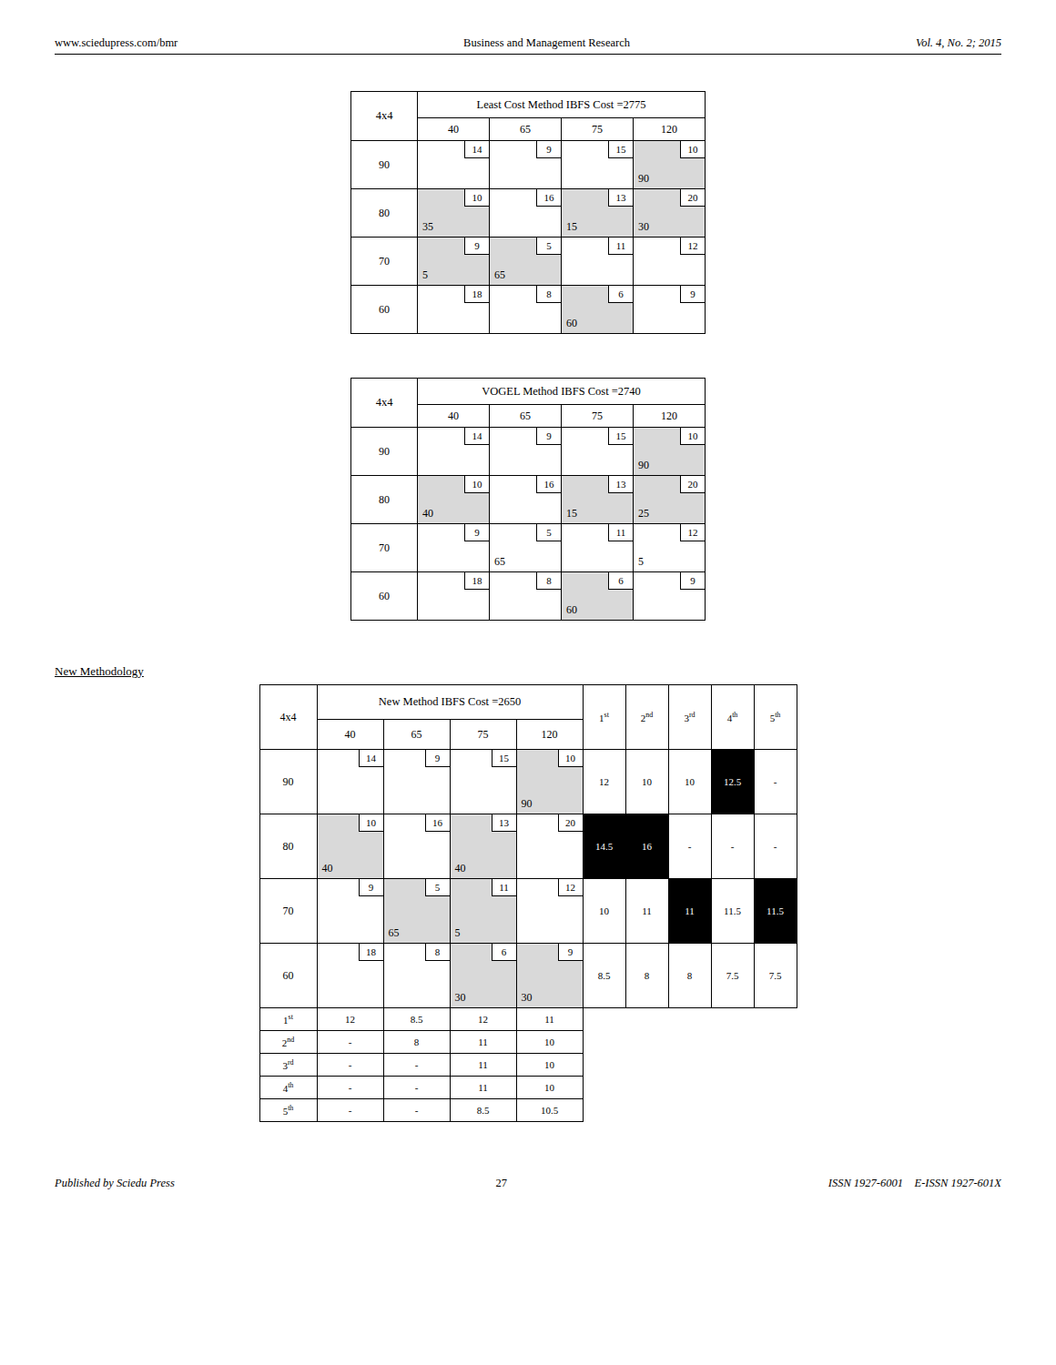www.sciedupress.com/bmr
Business and Management Research
Vol. 4, No. 2; 2015
| 4x4 | Least Cost Method IBFS Cost =2775 |
| 40 | 65 | 75 | 120 |
| 90 | 14 | 9 | 15 | 10 90 |
| 80 | 10 35 | 16 | 13 15 | 20 30 |
| 70 | 9 5 | 5 65 | 11 | 12 |
| 60 | 18 | 8 | 6 60 | 9 |
| 4x4 | VOGEL Method IBFS Cost =2740 |
| 40 | 65 | 75 | 120 |
| 90 | 14 | 9 | 15 | 10 90 |
| 80 | 10 40 | 16 | 13 15 | 20 25 |
| 70 | 9 | 5 65 | 11 | 12 5 |
| 60 | 18 | 8 | 6 60 | 9 |
New Methodology
| 4x4 | New Method IBFS Cost =2650 | 1 st | 2 nd | 3 rd | 4 th | 5 th |
| 40 | 65 | 75 | 120 |
| 90 | 14 | 9 | 15 | 10 90 | 12 | 10 | 10 | 12.5 | - |
| 80 | 10 40 | 16 | 13 40 | 20 | 14.5 | 16 | - | - | - |
| 70 | 9 | 5 65 | 11 5 | 12 | 10 | 11 | 11 | 11.5 | 11.5 |
| 60 | 18 | 8 | 6 30 | 9 30 | 8.5 | 8 | 8 | 7.5 | 7.5 |
| 1 st | 12 | 8.5 | 12 | 11 | | | | | |
| 2 nd | - | 8 | 11 | 10 | | | | | |
| 3 rd | - | - | 11 | 10 | | | | | |
| 4 th | - | - | 11 | 10 | | | | | |
| 5 th | - | - | 8.5 | 10.5 | | | | | |
Published by Sciedu Press
27
ISSN 1927-6001 E-ISSN 1927-601X